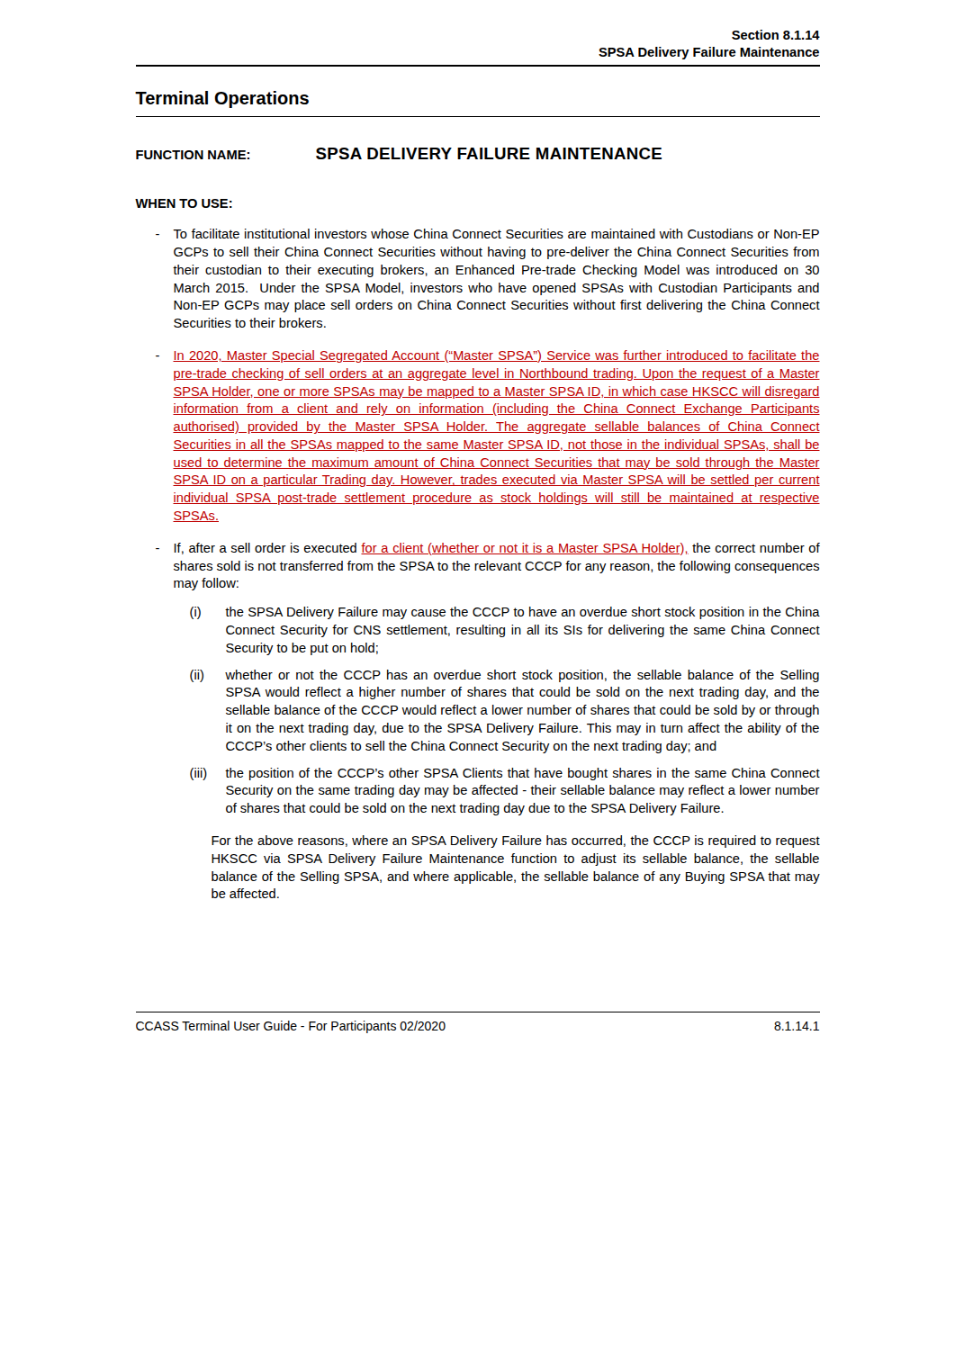Section 8.1.14
SPSA Delivery Failure Maintenance
Terminal Operations
FUNCTION NAME:
SPSA DELIVERY FAILURE MAINTENANCE
WHEN TO USE:
To facilitate institutional investors whose China Connect Securities are maintained with Custodians or Non-EP GCPs to sell their China Connect Securities without having to pre-deliver the China Connect Securities from their custodian to their executing brokers, an Enhanced Pre-trade Checking Model was introduced on 30 March 2015. Under the SPSA Model, investors who have opened SPSAs with Custodian Participants and Non-EP GCPs may place sell orders on China Connect Securities without first delivering the China Connect Securities to their brokers.
In 2020, Master Special Segregated Account (“Master SPSA”) Service was further introduced to facilitate the pre-trade checking of sell orders at an aggregate level in Northbound trading. Upon the request of a Master SPSA Holder, one or more SPSAs may be mapped to a Master SPSA ID, in which case HKSCC will disregard information from a client and rely on information (including the China Connect Exchange Participants authorised) provided by the Master SPSA Holder. The aggregate sellable balances of China Connect Securities in all the SPSAs mapped to the same Master SPSA ID, not those in the individual SPSAs, shall be used to determine the maximum amount of China Connect Securities that may be sold through the Master SPSA ID on a particular Trading day. However, trades executed via Master SPSA will be settled per current individual SPSA post-trade settlement procedure as stock holdings will still be maintained at respective SPSAs.
If, after a sell order is executed for a client (whether or not it is a Master SPSA Holder), the correct number of shares sold is not transferred from the SPSA to the relevant CCCP for any reason, the following consequences may follow:
(i) the SPSA Delivery Failure may cause the CCCP to have an overdue short stock position in the China Connect Security for CNS settlement, resulting in all its SIs for delivering the same China Connect Security to be put on hold;
(ii) whether or not the CCCP has an overdue short stock position, the sellable balance of the Selling SPSA would reflect a higher number of shares that could be sold on the next trading day, and the sellable balance of the CCCP would reflect a lower number of shares that could be sold by or through it on the next trading day, due to the SPSA Delivery Failure. This may in turn affect the ability of the CCCP’s other clients to sell the China Connect Security on the next trading day; and
(iii) the position of the CCCP’s other SPSA Clients that have bought shares in the same China Connect Security on the same trading day may be affected - their sellable balance may reflect a lower number of shares that could be sold on the next trading day due to the SPSA Delivery Failure.
For the above reasons, where an SPSA Delivery Failure has occurred, the CCCP is required to request HKSCC via SPSA Delivery Failure Maintenance function to adjust its sellable balance, the sellable balance of the Selling SPSA, and where applicable, the sellable balance of any Buying SPSA that may be affected.
CCASS Terminal User Guide - For Participants 02/2020
8.1.14.1